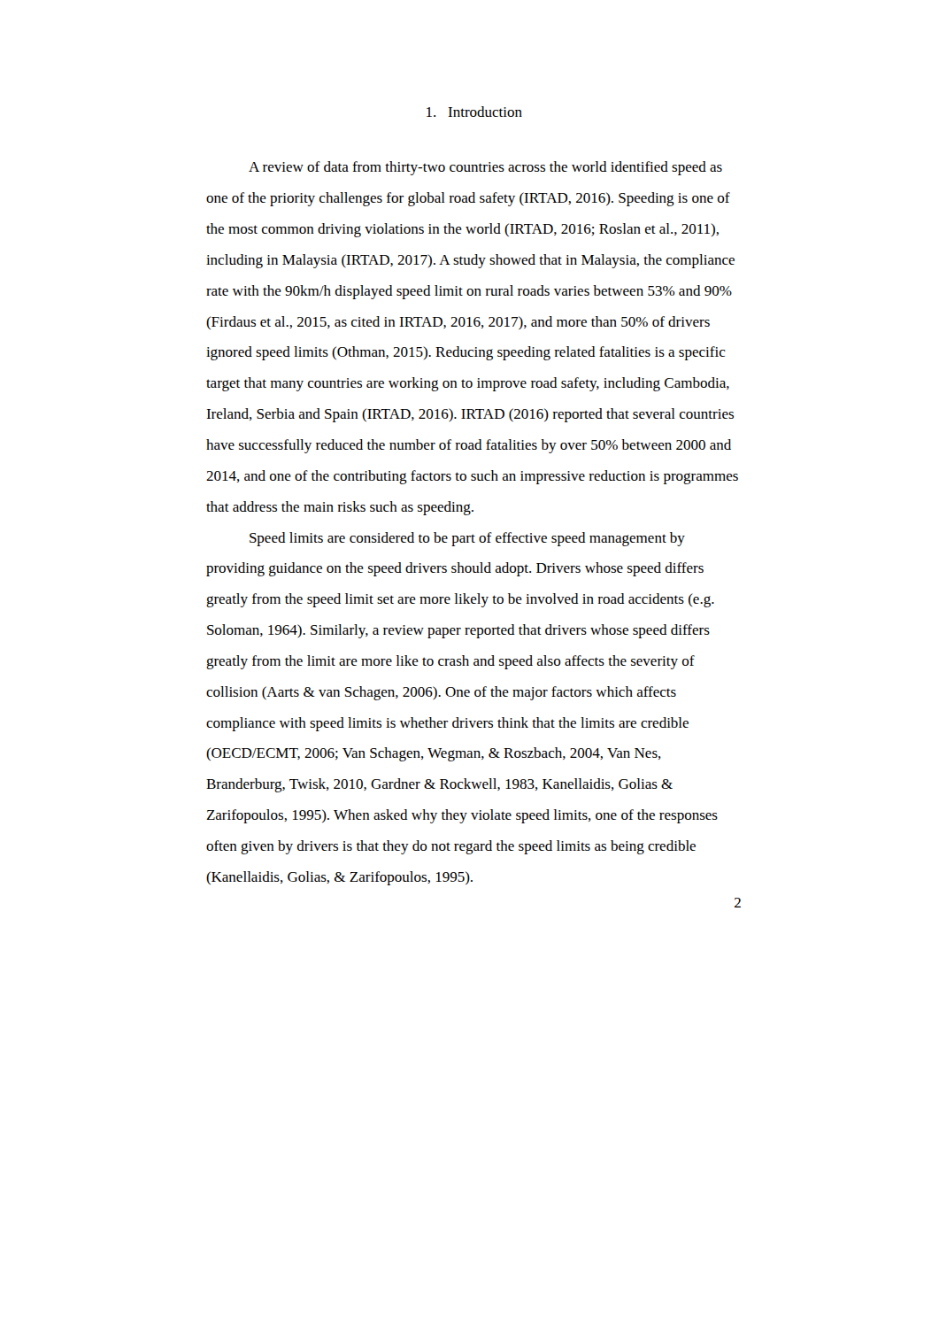1. Introduction
A review of data from thirty-two countries across the world identified speed as one of the priority challenges for global road safety (IRTAD, 2016). Speeding is one of the most common driving violations in the world (IRTAD, 2016; Roslan et al., 2011), including in Malaysia (IRTAD, 2017). A study showed that in Malaysia, the compliance rate with the 90km/h displayed speed limit on rural roads varies between 53% and 90% (Firdaus et al., 2015, as cited in IRTAD, 2016, 2017), and more than 50% of drivers ignored speed limits (Othman, 2015). Reducing speeding related fatalities is a specific target that many countries are working on to improve road safety, including Cambodia, Ireland, Serbia and Spain (IRTAD, 2016). IRTAD (2016) reported that several countries have successfully reduced the number of road fatalities by over 50% between 2000 and 2014, and one of the contributing factors to such an impressive reduction is programmes that address the main risks such as speeding.
Speed limits are considered to be part of effective speed management by providing guidance on the speed drivers should adopt. Drivers whose speed differs greatly from the speed limit set are more likely to be involved in road accidents (e.g. Soloman, 1964). Similarly, a review paper reported that drivers whose speed differs greatly from the limit are more like to crash and speed also affects the severity of collision (Aarts & van Schagen, 2006). One of the major factors which affects compliance with speed limits is whether drivers think that the limits are credible (OECD/ECMT, 2006; Van Schagen, Wegman, & Roszbach, 2004, Van Nes, Branderburg, Twisk, 2010, Gardner & Rockwell, 1983, Kanellaidis, Golias & Zarifopoulos, 1995). When asked why they violate speed limits, one of the responses often given by drivers is that they do not regard the speed limits as being credible (Kanellaidis, Golias, & Zarifopoulos, 1995).
2